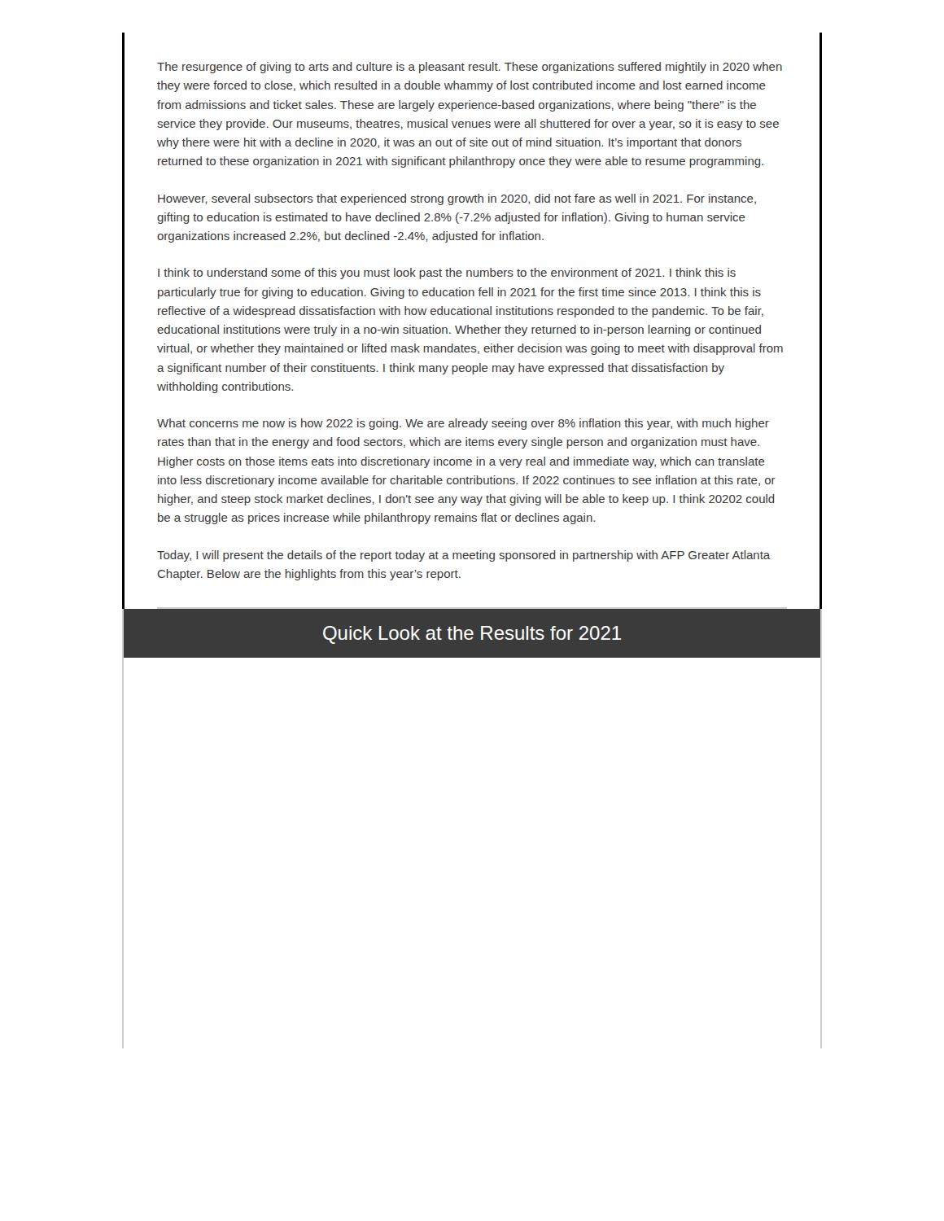The resurgence of giving to arts and culture is a pleasant result. These organizations suffered mightily in 2020 when they were forced to close, which resulted in a double whammy of lost contributed income and lost earned income from admissions and ticket sales. These are largely experience-based organizations, where being "there" is the service they provide. Our museums, theatres, musical venues were all shuttered for over a year, so it is easy to see why there were hit with a decline in 2020, it was an out of site out of mind situation. It’s important that donors returned to these organization in 2021 with significant philanthropy once they were able to resume programming.
However, several subsectors that experienced strong growth in 2020, did not fare as well in 2021. For instance, gifting to education is estimated to have declined 2.8% (-7.2% adjusted for inflation). Giving to human service organizations increased 2.2%, but declined -2.4%, adjusted for inflation.
I think to understand some of this you must look past the numbers to the environment of 2021. I think this is particularly true for giving to education. Giving to education fell in 2021 for the first time since 2013. I think this is reflective of a widespread dissatisfaction with how educational institutions responded to the pandemic. To be fair, educational institutions were truly in a no-win situation. Whether they returned to in-person learning or continued virtual, or whether they maintained or lifted mask mandates, either decision was going to meet with disapproval from a significant number of their constituents. I think many people may have expressed that dissatisfaction by withholding contributions.
What concerns me now is how 2022 is going. We are already seeing over 8% inflation this year, with much higher rates than that in the energy and food sectors, which are items every single person and organization must have. Higher costs on those items eats into discretionary income in a very real and immediate way, which can translate into less discretionary income available for charitable contributions. If 2022 continues to see inflation at this rate, or higher, and steep stock market declines, I don't see any way that giving will be able to keep up. I think 20202 could be a struggle as prices increase while philanthropy remains flat or declines again.
Today, I will present the details of the report today at a meeting sponsored in partnership with AFP Greater Atlanta Chapter. Below are the highlights from this year’s report.
Quick Look at the Results for 2021